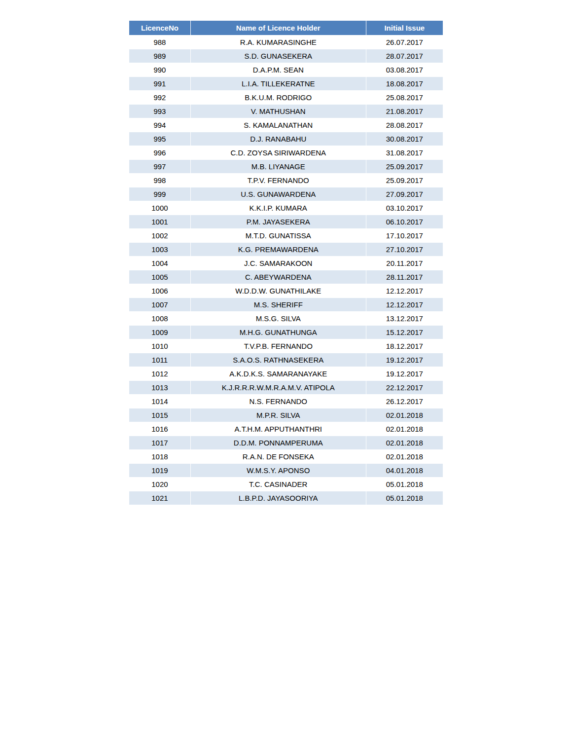| LicenceNo | Name of Licence Holder | Initial Issue |
| --- | --- | --- |
| 988 | R.A. KUMARASINGHE | 26.07.2017 |
| 989 | S.D. GUNASEKERA | 28.07.2017 |
| 990 | D.A.P.M. SEAN | 03.08.2017 |
| 991 | L.I.A. TILLEKERATNE | 18.08.2017 |
| 992 | B.K.U.M. RODRIGO | 25.08.2017 |
| 993 | V. MATHUSHAN | 21.08.2017 |
| 994 | S. KAMALANATHAN | 28.08.2017 |
| 995 | D.J. RANABAHU | 30.08.2017 |
| 996 | C.D. ZOYSA SIRIWARDENA | 31.08.2017 |
| 997 | M.B. LIYANAGE | 25.09.2017 |
| 998 | T.P.V. FERNANDO | 25.09.2017 |
| 999 | U.S. GUNAWARDENA | 27.09.2017 |
| 1000 | K.K.I.P. KUMARA | 03.10.2017 |
| 1001 | P.M. JAYASEKERA | 06.10.2017 |
| 1002 | M.T.D. GUNATISSA | 17.10.2017 |
| 1003 | K.G. PREMAWARDENA | 27.10.2017 |
| 1004 | J.C. SAMARAKOON | 20.11.2017 |
| 1005 | C. ABEYWARDENA | 28.11.2017 |
| 1006 | W.D.D.W. GUNATHILAKE | 12.12.2017 |
| 1007 | M.S. SHERIFF | 12.12.2017 |
| 1008 | M.S.G. SILVA | 13.12.2017 |
| 1009 | M.H.G. GUNATHUNGA | 15.12.2017 |
| 1010 | T.V.P.B. FERNANDO | 18.12.2017 |
| 1011 | S.A.O.S. RATHNASEKERA | 19.12.2017 |
| 1012 | A.K.D.K.S. SAMARANAYAKE | 19.12.2017 |
| 1013 | K.J.R.R.R.W.M.R.A.M.V. ATIPOLA | 22.12.2017 |
| 1014 | N.S. FERNANDO | 26.12.2017 |
| 1015 | M.P.R. SILVA | 02.01.2018 |
| 1016 | A.T.H.M. APPUTHANTHRI | 02.01.2018 |
| 1017 | D.D.M. PONNAMPERUMA | 02.01.2018 |
| 1018 | R.A.N. DE FONSEKA | 02.01.2018 |
| 1019 | W.M.S.Y. APONSO | 04.01.2018 |
| 1020 | T.C. CASINADER | 05.01.2018 |
| 1021 | L.B.P.D. JAYASOORIYA | 05.01.2018 |